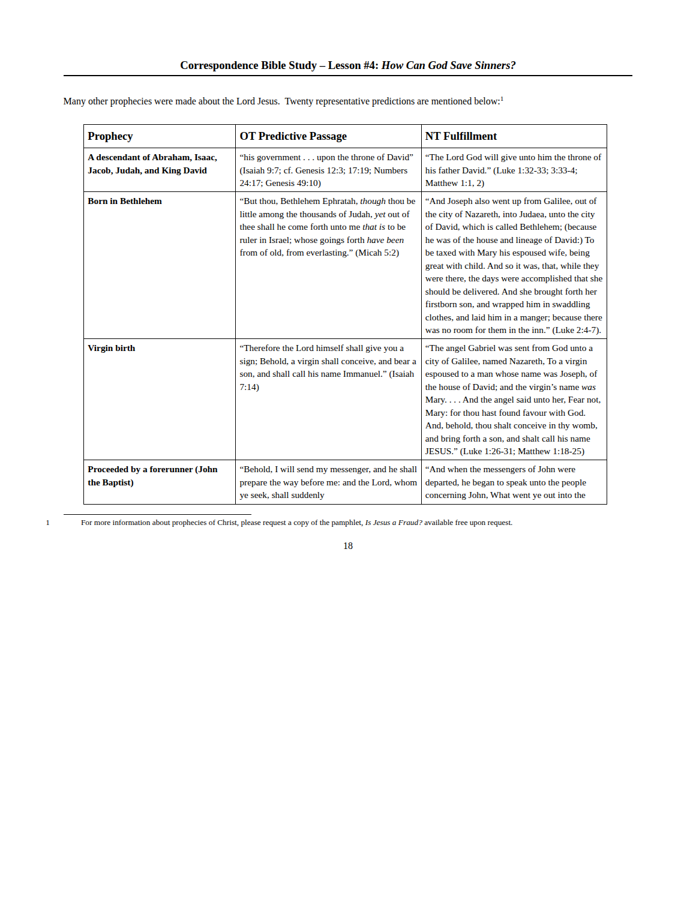Correspondence Bible Study – Lesson #4: How Can God Save Sinners?
Many other prophecies were made about the Lord Jesus. Twenty representative predictions are mentioned below:1
| Prophecy | OT Predictive Passage | NT Fulfillment |
| --- | --- | --- |
| A descendant of Abraham, Isaac, Jacob, Judah, and King David | “his government . . . upon the throne of David” (Isaiah 9:7; cf. Genesis 12:3; 17:19; Numbers 24:17; Genesis 49:10) | “The Lord God will give unto him the throne of his father David.” (Luke 1:32-33; 3:33-4; Matthew 1:1, 2) |
| Born in Bethlehem | “But thou, Bethlehem Ephratah, though thou be little among the thousands of Judah, yet out of thee shall he come forth unto me that is to be ruler in Israel; whose goings forth have been from of old, from everlasting.” (Micah 5:2) | “And Joseph also went up from Galilee, out of the city of Nazareth, into Judaea, unto the city of David, which is called Bethlehem; (because he was of the house and lineage of David:) To be taxed with Mary his espoused wife, being great with child. And so it was, that, while they were there, the days were accomplished that she should be delivered. And she brought forth her firstborn son, and wrapped him in swaddling clothes, and laid him in a manger; because there was no room for them in the inn.” (Luke 2:4-7). |
| Virgin birth | “Therefore the Lord himself shall give you a sign; Behold, a virgin shall conceive, and bear a son, and shall call his name Immanuel.” (Isaiah 7:14) | “The angel Gabriel was sent from God unto a city of Galilee, named Nazareth, To a virgin espoused to a man whose name was Joseph, of the house of David; and the virgin’s name was Mary. . . . And the angel said unto her, Fear not, Mary: for thou hast found favour with God. And, behold, thou shalt conceive in thy womb, and bring forth a son, and shalt call his name JESUS.” (Luke 1:26-31; Matthew 1:18-25) |
| Proceeded by a forerunner (John the Baptist) | “Behold, I will send my messenger, and he shall prepare the way before me: and the Lord, whom ye seek, shall suddenly | “And when the messengers of John were departed, he began to speak unto the people concerning John, What went ye out into the |
1 For more information about prophecies of Christ, please request a copy of the pamphlet, Is Jesus a Fraud? available free upon request.
18